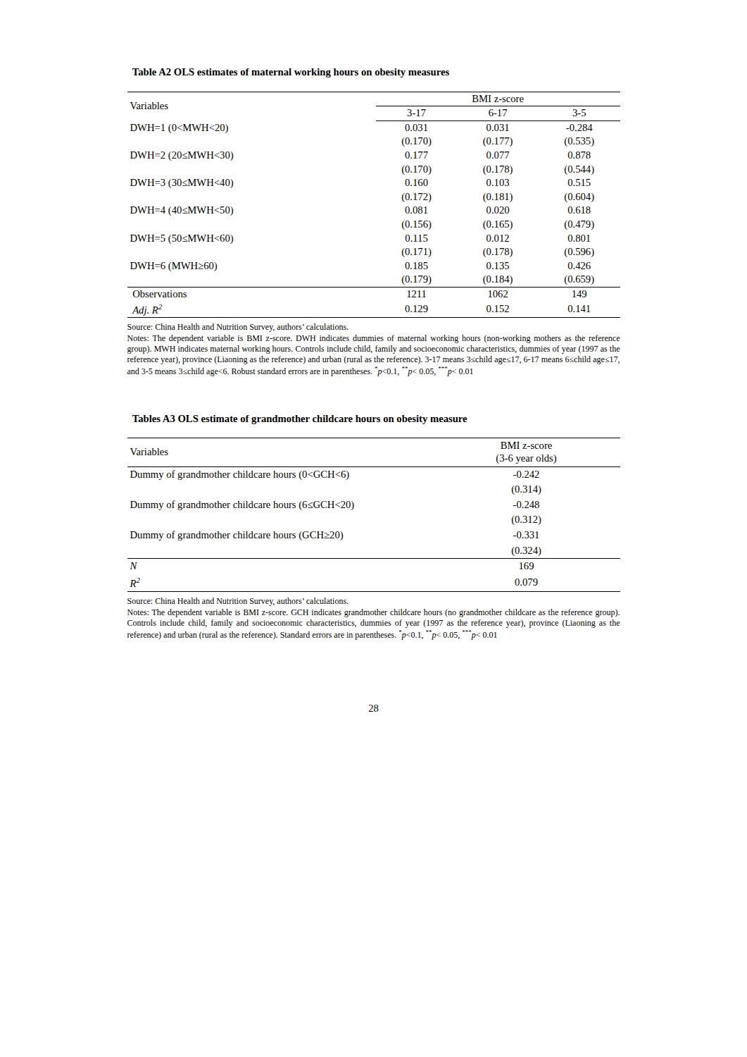Table A2 OLS estimates of maternal working hours on obesity measures
| Variables | BMI z-score |
| 3-17 | 6-17 | 3-5 |
| DWH=1 (0<MWH<20) | 0.031 | 0.031 | -0.284 |
| | (0.170) | (0.177) | (0.535) |
| DWH=2 (20≤MWH<30) | 0.177 | 0.077 | 0.878 |
| | (0.170) | (0.178) | (0.544) |
| DWH=3 (30≤MWH<40) | 0.160 | 0.103 | 0.515 |
| | (0.172) | (0.181) | (0.604) |
| DWH=4 (40≤MWH<50) | 0.081 | 0.020 | 0.618 |
| | (0.156) | (0.165) | (0.479) |
| DWH=5 (50≤MWH<60) | 0.115 | 0.012 | 0.801 |
| | (0.171) | (0.178) | (0.596) |
| DWH=6 (MWH≥60) | 0.185 | 0.135 | 0.426 |
| | (0.179) | (0.184) | (0.659) |
| Observations | 1211 | 1062 | 149 |
| Adj. R 2 | 0.129 | 0.152 | 0.141 |
Source: China Health and Nutrition Survey, authors’ calculations.
Notes: The dependent variable is BMI z-score. DWH indicates dummies of maternal working hours (non-working mothers as the reference group). MWH indicates maternal working hours. Controls include child, family and socioeconomic characteristics, dummies of year (1997 as the reference year), province (Liaoning as the reference) and urban (rural as the reference). 3-17 means 3≤child age≤17, 6-17 means 6≤child age≤17, and 3-5 means 3≤child age<6. Robust standard errors are in parentheses. *p<0.1, **p< 0.05, ***p< 0.01
Tables A3 OLS estimate of grandmother childcare hours on obesity measure
| Variables | BMI z-score (3-6 year olds) |
| Dummy of grandmother childcare hours (0<GCH<6) | -0.242 |
| | (0.314) |
| Dummy of grandmother childcare hours (6≤GCH<20) | -0.248 |
| | (0.312) |
| Dummy of grandmother childcare hours (GCH≥20) | -0.331 |
| | (0.324) |
| N | 169 |
| R 2 | 0.079 |
Source: China Health and Nutrition Survey, authors’ calculations.
Notes: The dependent variable is BMI z-score. GCH indicates grandmother childcare hours (no grandmother childcare as the reference group). Controls include child, family and socioeconomic characteristics, dummies of year (1997 as the reference year), province (Liaoning as the reference) and urban (rural as the reference). Standard errors are in parentheses. *p<0.1, **p< 0.05, ***p< 0.01
28